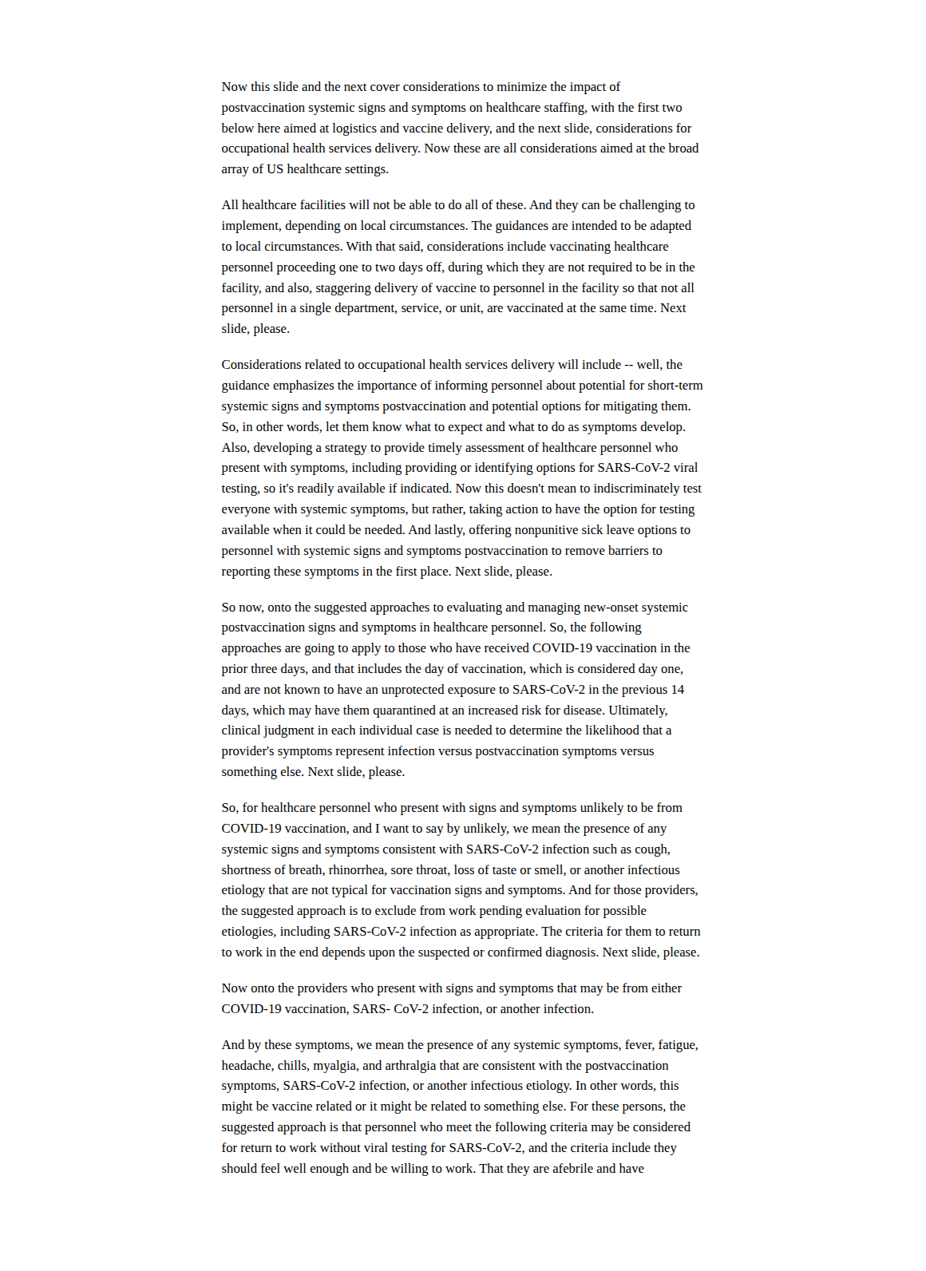Now this slide and the next cover considerations to minimize the impact of postvaccination systemic signs and symptoms on healthcare staffing, with the first two below here aimed at logistics and vaccine delivery, and the next slide, considerations for occupational health services delivery. Now these are all considerations aimed at the broad array of US healthcare settings.
All healthcare facilities will not be able to do all of these. And they can be challenging to implement, depending on local circumstances. The guidances are intended to be adapted to local circumstances. With that said, considerations include vaccinating healthcare personnel proceeding one to two days off, during which they are not required to be in the facility, and also, staggering delivery of vaccine to personnel in the facility so that not all personnel in a single department, service, or unit, are vaccinated at the same time. Next slide, please.
Considerations related to occupational health services delivery will include -- well, the guidance emphasizes the importance of informing personnel about potential for short-term systemic signs and symptoms postvaccination and potential options for mitigating them. So, in other words, let them know what to expect and what to do as symptoms develop. Also, developing a strategy to provide timely assessment of healthcare personnel who present with symptoms, including providing or identifying options for SARS-CoV-2 viral testing, so it's readily available if indicated. Now this doesn't mean to indiscriminately test everyone with systemic symptoms, but rather, taking action to have the option for testing available when it could be needed. And lastly, offering nonpunitive sick leave options to personnel with systemic signs and symptoms postvaccination to remove barriers to reporting these symptoms in the first place. Next slide, please.
So now, onto the suggested approaches to evaluating and managing new-onset systemic postvaccination signs and symptoms in healthcare personnel. So, the following approaches are going to apply to those who have received COVID-19 vaccination in the prior three days, and that includes the day of vaccination, which is considered day one, and are not known to have an unprotected exposure to SARS-CoV-2 in the previous 14 days, which may have them quarantined at an increased risk for disease. Ultimately, clinical judgment in each individual case is needed to determine the likelihood that a provider's symptoms represent infection versus postvaccination symptoms versus something else. Next slide, please.
So, for healthcare personnel who present with signs and symptoms unlikely to be from COVID-19 vaccination, and I want to say by unlikely, we mean the presence of any systemic signs and symptoms consistent with SARS-CoV-2 infection such as cough, shortness of breath, rhinorrhea, sore throat, loss of taste or smell, or another infectious etiology that are not typical for vaccination signs and symptoms. And for those providers, the suggested approach is to exclude from work pending evaluation for possible etiologies, including SARS-CoV-2 infection as appropriate. The criteria for them to return to work in the end depends upon the suspected or confirmed diagnosis. Next slide, please.
Now onto the providers who present with signs and symptoms that may be from either COVID-19 vaccination, SARS- CoV-2 infection, or another infection.
And by these symptoms, we mean the presence of any systemic symptoms, fever, fatigue, headache, chills, myalgia, and arthralgia that are consistent with the postvaccination symptoms, SARS-CoV-2 infection, or another infectious etiology. In other words, this might be vaccine related or it might be related to something else. For these persons, the suggested approach is that personnel who meet the following criteria may be considered for return to work without viral testing for SARS-CoV-2, and the criteria include they should feel well enough and be willing to work. That they are afebrile and have